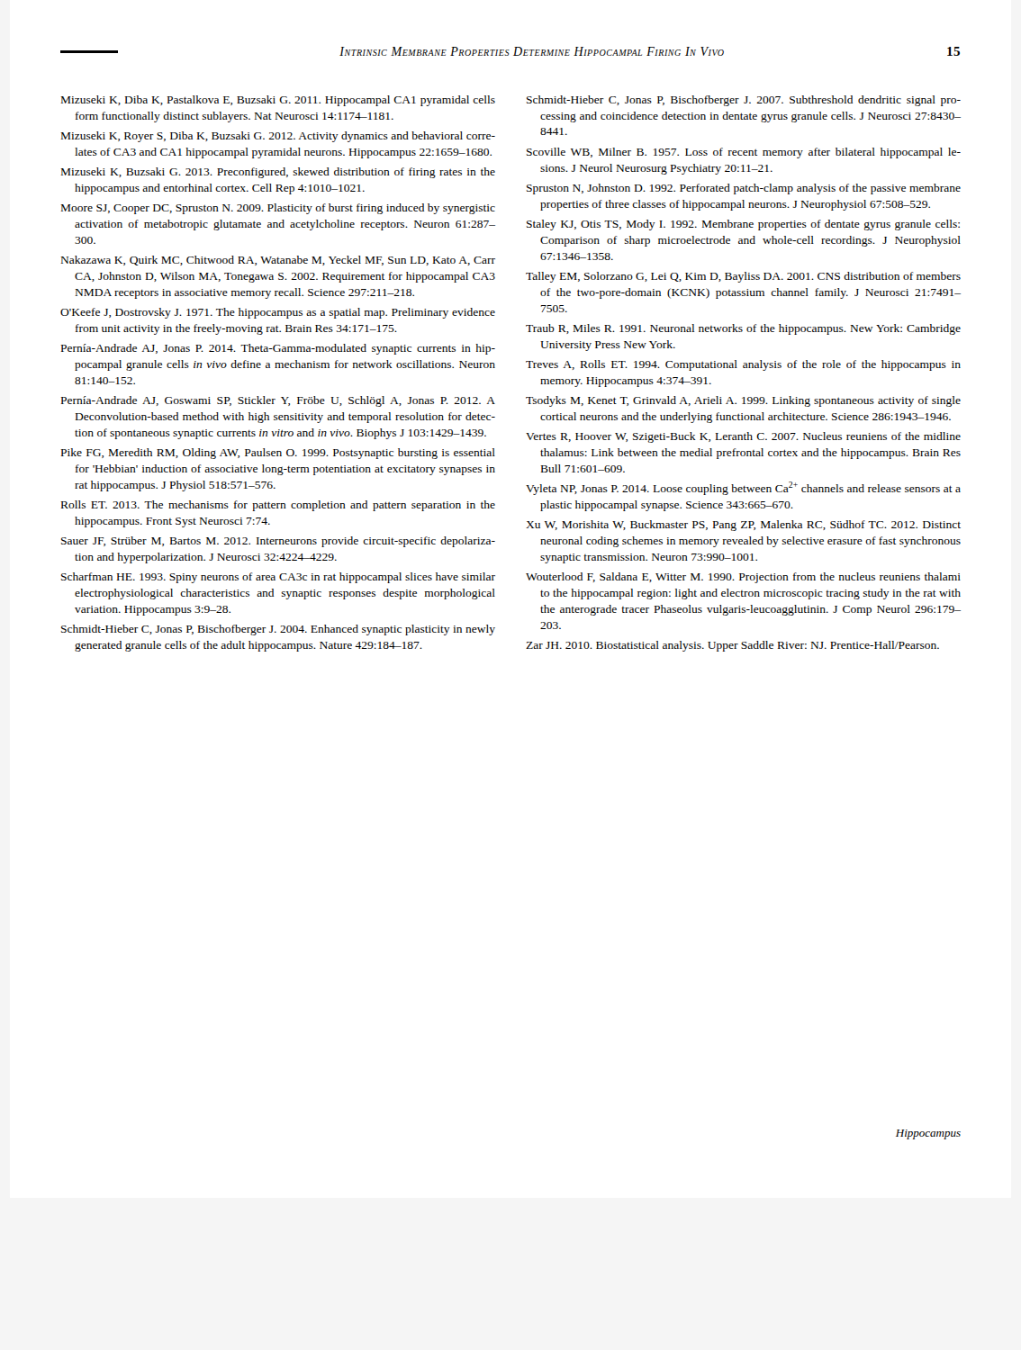Intrinsic Membrane Properties Determine Hippocampal Firing In Vivo 15
Mizuseki K, Diba K, Pastalkova E, Buzsaki G. 2011. Hippocampal CA1 pyramidal cells form functionally distinct sublayers. Nat Neurosci 14:1174–1181.
Mizuseki K, Royer S, Diba K, Buzsaki G. 2012. Activity dynamics and behavioral correlates of CA3 and CA1 hippocampal pyramidal neurons. Hippocampus 22:1659–1680.
Mizuseki K, Buzsaki G. 2013. Preconfigured, skewed distribution of firing rates in the hippocampus and entorhinal cortex. Cell Rep 4:1010–1021.
Moore SJ, Cooper DC, Spruston N. 2009. Plasticity of burst firing induced by synergistic activation of metabotropic glutamate and acetylcholine receptors. Neuron 61:287–300.
Nakazawa K, Quirk MC, Chitwood RA, Watanabe M, Yeckel MF, Sun LD, Kato A, Carr CA, Johnston D, Wilson MA, Tonegawa S. 2002. Requirement for hippocampal CA3 NMDA receptors in associative memory recall. Science 297:211–218.
O'Keefe J, Dostrovsky J. 1971. The hippocampus as a spatial map. Preliminary evidence from unit activity in the freely-moving rat. Brain Res 34:171–175.
Pernía-Andrade AJ, Jonas P. 2014. Theta-Gamma-modulated synaptic currents in hippocampal granule cells in vivo define a mechanism for network oscillations. Neuron 81:140–152.
Pernía-Andrade AJ, Goswami SP, Stickler Y, Fröbe U, Schlögl A, Jonas P. 2012. A Deconvolution-based method with high sensitivity and temporal resolution for detection of spontaneous synaptic currents in vitro and in vivo. Biophys J 103:1429–1439.
Pike FG, Meredith RM, Olding AW, Paulsen O. 1999. Postsynaptic bursting is essential for 'Hebbian' induction of associative long-term potentiation at excitatory synapses in rat hippocampus. J Physiol 518:571–576.
Rolls ET. 2013. The mechanisms for pattern completion and pattern separation in the hippocampus. Front Syst Neurosci 7:74.
Sauer JF, Strüber M, Bartos M. 2012. Interneurons provide circuit-specific depolarization and hyperpolarization. J Neurosci 32:4224–4229.
Scharfman HE. 1993. Spiny neurons of area CA3c in rat hippocampal slices have similar electrophysiological characteristics and synaptic responses despite morphological variation. Hippocampus 3:9–28.
Schmidt-Hieber C, Jonas P, Bischofberger J. 2004. Enhanced synaptic plasticity in newly generated granule cells of the adult hippocampus. Nature 429:184–187.
Schmidt-Hieber C, Jonas P, Bischofberger J. 2007. Subthreshold dendritic signal processing and coincidence detection in dentate gyrus granule cells. J Neurosci 27:8430–8441.
Scoville WB, Milner B. 1957. Loss of recent memory after bilateral hippocampal lesions. J Neurol Neurosurg Psychiatry 20:11–21.
Spruston N, Johnston D. 1992. Perforated patch-clamp analysis of the passive membrane properties of three classes of hippocampal neurons. J Neurophysiol 67:508–529.
Staley KJ, Otis TS, Mody I. 1992. Membrane properties of dentate gyrus granule cells: Comparison of sharp microelectrode and whole-cell recordings. J Neurophysiol 67:1346–1358.
Talley EM, Solorzano G, Lei Q, Kim D, Bayliss DA. 2001. CNS distribution of members of the two-pore-domain (KCNK) potassium channel family. J Neurosci 21:7491–7505.
Traub R, Miles R. 1991. Neuronal networks of the hippocampus. New York: Cambridge University Press New York.
Treves A, Rolls ET. 1994. Computational analysis of the role of the hippocampus in memory. Hippocampus 4:374–391.
Tsodyks M, Kenet T, Grinvald A, Arieli A. 1999. Linking spontaneous activity of single cortical neurons and the underlying functional architecture. Science 286:1943–1946.
Vertes R, Hoover W, Szigeti-Buck K, Leranth C. 2007. Nucleus reuniens of the midline thalamus: Link between the medial prefrontal cortex and the hippocampus. Brain Res Bull 71:601–609.
Vyleta NP, Jonas P. 2014. Loose coupling between Ca2+ channels and release sensors at a plastic hippocampal synapse. Science 343:665–670.
Xu W, Morishita W, Buckmaster PS, Pang ZP, Malenka RC, Südhof TC. 2012. Distinct neuronal coding schemes in memory revealed by selective erasure of fast synchronous synaptic transmission. Neuron 73:990–1001.
Wouterlood F, Saldana E, Witter M. 1990. Projection from the nucleus reuniens thalami to the hippocampal region: light and electron microscopic tracing study in the rat with the anterograde tracer Phaseolus vulgaris-leucoagglutinin. J Comp Neurol 296:179–203.
Zar JH. 2010. Biostatistical analysis. Upper Saddle River: NJ. Prentice-Hall/Pearson.
Hippocampus